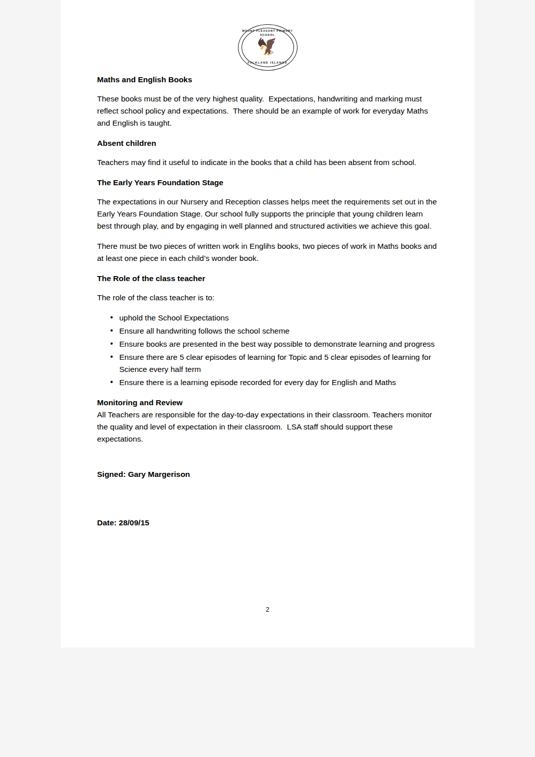Mount Pleasant Primary School
🦅
Falkland Islands
Maths and English Books
These books must be of the very highest quality. Expectations, handwriting and marking must reflect school policy and expectations. There should be an example of work for everyday Maths and English is taught.
Absent children
Teachers may find it useful to indicate in the books that a child has been absent from school.
The Early Years Foundation Stage
The expectations in our Nursery and Reception classes helps meet the requirements set out in the Early Years Foundation Stage. Our school fully supports the principle that young children learn best through play, and by engaging in well planned and structured activities we achieve this goal.
There must be two pieces of written work in Englihs books, two pieces of work in Maths books and at least one piece in each child’s wonder book.
The Role of the class teacher
The role of the class teacher is to:
uphold the School Expectations
Ensure all handwriting follows the school scheme
Ensure books are presented in the best way possible to demonstrate learning and progress
Ensure there are 5 clear episodes of learning for Topic and 5 clear episodes of learning for Science every half term
Ensure there is a learning episode recorded for every day for English and Maths
Monitoring and Review
All Teachers are responsible for the day-to-day expectations in their classroom. Teachers monitor the quality and level of expectation in their classroom. LSA staff should support these expectations.
Signed: Gary Margerison
Date: 28/09/15
2